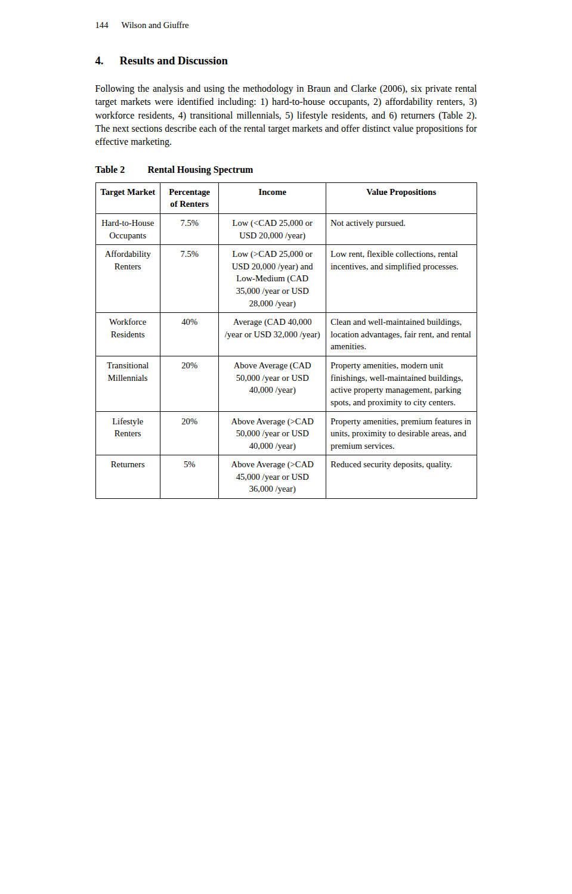144 Wilson and Giuffre
4. Results and Discussion
Following the analysis and using the methodology in Braun and Clarke (2006), six private rental target markets were identified including: 1) hard-to-house occupants, 2) affordability renters, 3) workforce residents, 4) transitional millennials, 5) lifestyle residents, and 6) returners (Table 2). The next sections describe each of the rental target markets and offer distinct value propositions for effective marketing.
Table 2 Rental Housing Spectrum
| Target Market | Percentage of Renters | Income | Value Propositions |
| --- | --- | --- | --- |
| Hard-to-House Occupants | 7.5% | Low (<CAD 25,000 or USD 20,000 /year) | Not actively pursued. |
| Affordability Renters | 7.5% | Low (>CAD 25,000 or USD 20,000 /year) and Low-Medium (CAD 35,000 /year or USD 28,000 /year) | Low rent, flexible collections, rental incentives, and simplified processes. |
| Workforce Residents | 40% | Average (CAD 40,000 /year or USD 32,000 /year) | Clean and well-maintained buildings, location advantages, fair rent, and rental amenities. |
| Transitional Millennials | 20% | Above Average (CAD 50,000 /year or USD 40,000 /year) | Property amenities, modern unit finishings, well-maintained buildings, active property management, parking spots, and proximity to city centers. |
| Lifestyle Renters | 20% | Above Average (>CAD 50,000 /year or USD 40,000 /year) | Property amenities, premium features in units, proximity to desirable areas, and premium services. |
| Returners | 5% | Above Average (>CAD 45,000 /year or USD 36,000 /year) | Reduced security deposits, quality. |